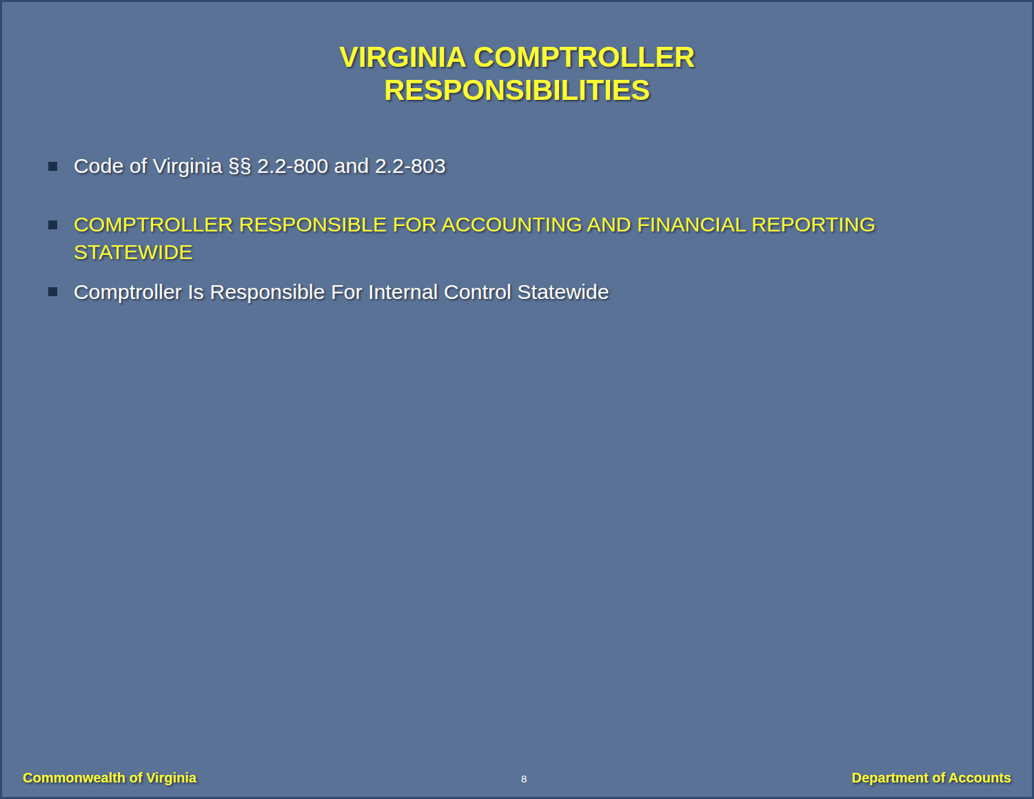VIRGINIA COMPTROLLER
RESPONSIBILITIES
Code of Virginia §§ 2.2-800 and 2.2-803
COMPTROLLER RESPONSIBLE FOR ACCOUNTING AND FINANCIAL REPORTING STATEWIDE
Comptroller Is Responsible For Internal Control Statewide
Commonwealth of Virginia 8 Department of Accounts